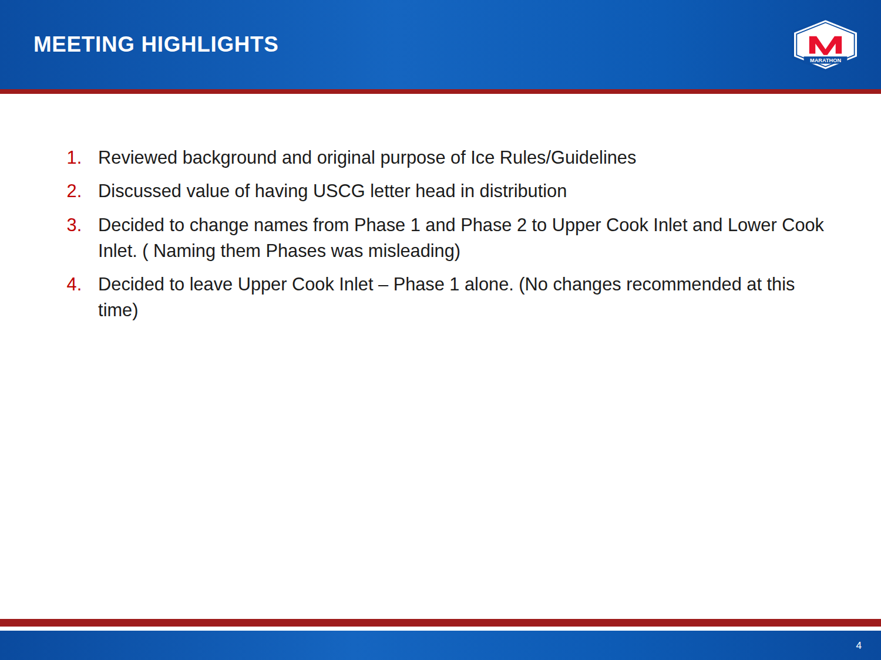MEETING HIGHLIGHTS
MARATHON ®
Reviewed background and original purpose of Ice Rules/Guidelines
Discussed value of having USCG letter head in distribution
Decided to change names from Phase 1 and Phase 2 to Upper Cook Inlet and Lower Cook Inlet. ( Naming them Phases was misleading)
Decided to leave Upper Cook Inlet – Phase 1 alone. (No changes recommended at this time)
4